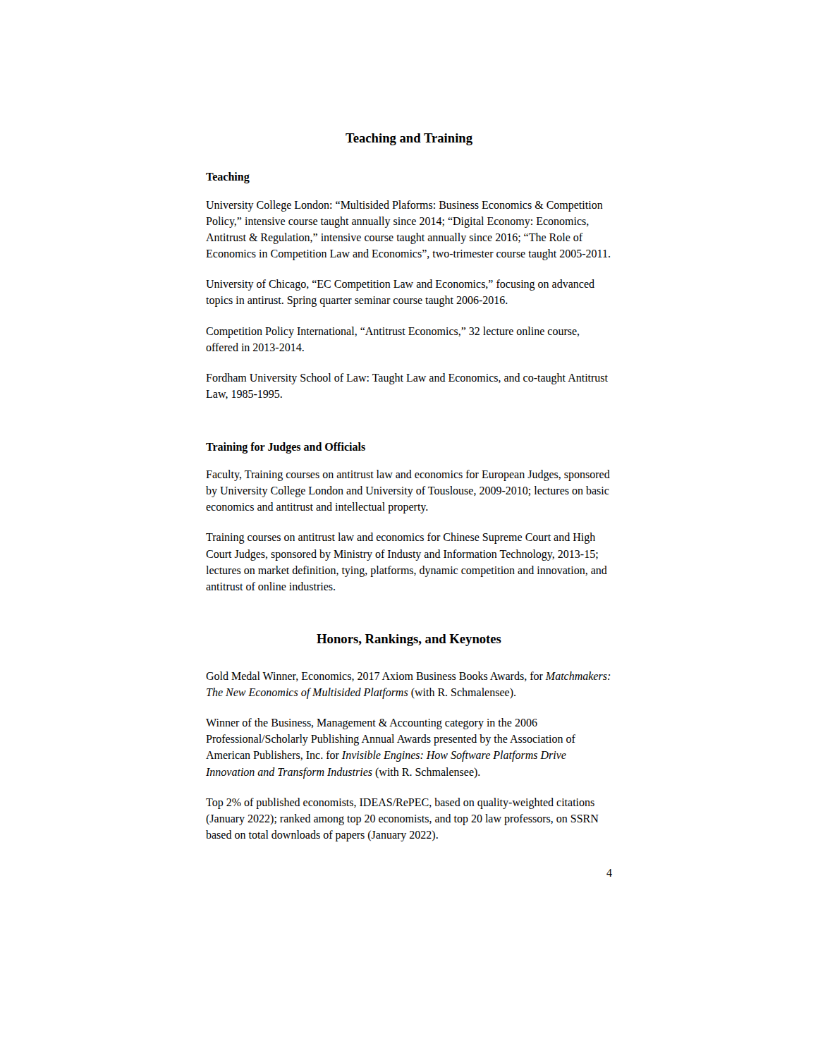Teaching and Training
Teaching
University College London: “Multisided Plaforms: Business Economics & Competition Policy,” intensive course taught annually since 2014; “Digital Economy: Economics, Antitrust & Regulation,” intensive course taught annually since 2016; “The Role of Economics in Competition Law and Economics”, two-trimester course taught 2005-2011.
University of Chicago, “EC Competition Law and Economics,” focusing on advanced topics in antirust. Spring quarter seminar course taught 2006-2016.
Competition Policy International, “Antitrust Economics,” 32 lecture online course, offered in 2013-2014.
Fordham University School of Law: Taught Law and Economics, and co-taught Antitrust Law, 1985-1995.
Training for Judges and Officials
Faculty, Training courses on antitrust law and economics for European Judges, sponsored by University College London and University of Touslouse, 2009-2010; lectures on basic economics and antitrust and intellectual property.
Training courses on antitrust law and economics for Chinese Supreme Court and High Court Judges, sponsored by Ministry of Industy and Information Technology, 2013-15; lectures on market definition, tying, platforms, dynamic competition and innovation, and antitrust of online industries.
Honors, Rankings, and Keynotes
Gold Medal Winner, Economics, 2017 Axiom Business Books Awards, for Matchmakers: The New Economics of Multisided Platforms (with R. Schmalensee).
Winner of the Business, Management & Accounting category in the 2006 Professional/Scholarly Publishing Annual Awards presented by the Association of American Publishers, Inc. for Invisible Engines: How Software Platforms Drive Innovation and Transform Industries (with R. Schmalensee).
Top 2% of published economists, IDEAS/RePEC, based on quality-weighted citations (January 2022); ranked among top 20 economists, and top 20 law professors, on SSRN based on total downloads of papers (January 2022).
4